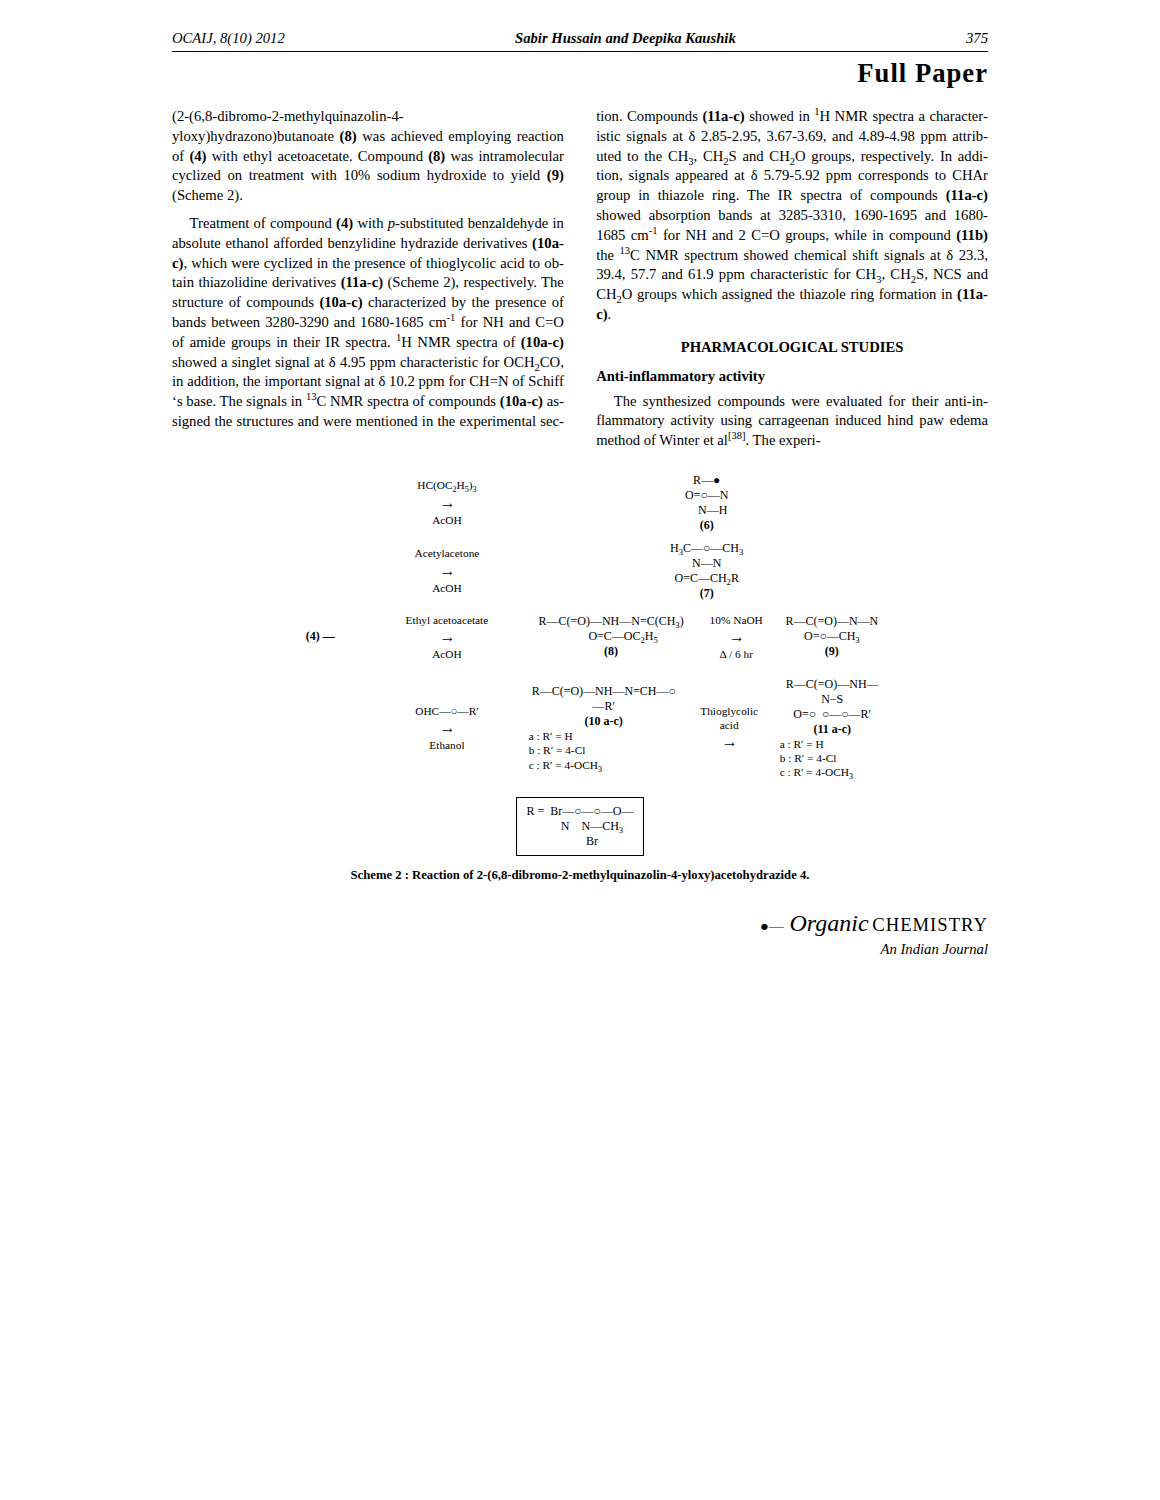OCAIJ, 8(10) 2012 Sabir Hussain and Deepika Kaushik 375
Full Paper
(2-(6,8-dibromo-2-methylquinazolin-4-yloxy)hydrazono)butanoate (8) was achieved employing reaction of (4) with ethyl acetoacetate. Compound (8) was intramolecular cyclized on treatment with 10% sodium hydroxide to yield (9) (Scheme 2).
Treatment of compound (4) with p-substituted benzaldehyde in absolute ethanol afforded benzylidine hydrazide derivatives (10a-c), which were cyclized in the presence of thioglycolic acid to obtain thiazolidine derivatives (11a-c) (Scheme 2), respectively. The structure of compounds (10a-c) characterized by the presence of bands between 3280-3290 and 1680-1685 cm-1 for NH and C=O of amide groups in their IR spectra. 1H NMR spectra of (10a-c) showed a singlet signal at δ 4.95 ppm characteristic for OCH2CO, in addition, the important signal at δ 10.2 ppm for CH=N of Schiff ‘s base. The signals in 13C NMR spectra of compounds (10a-c) assigned the structures and were mentioned in the experimental section. Compounds (11a-c) showed in 1H NMR spectra a characteristic signals at δ 2.85-2.95, 3.67-3.69, and 4.89-4.98 ppm attributed to the CH3, CH2S and CH2O groups, respectively. In addition, signals appeared at δ 5.79-5.92 ppm corresponds to CHAr group in thiazole ring. The IR spectra of compounds (11a-c) showed absorption bands at 3285-3310, 1690-1695 and 1680-1685 cm-1 for NH and 2 C=O groups, while in compound (11b) the 13C NMR spectrum showed chemical shift signals at δ 23.3, 39.4, 57.7 and 61.9 ppm characteristic for CH3, CH2S, NCS and CH2O groups which assigned the thiazole ring formation in (11a-c).
PHARMACOLOGICAL STUDIES
Anti-inflammatory activity
The synthesized compounds were evaluated for their anti-inflammatory activity using carrageenan induced hind paw edema method of Winter et al[38]. The experi-
| | HC(OC 2 H 5 ) 3 → AcOH | R—● O=○—N N—H (6) |
| | Acetylacetone → AcOH | H 3 C—○—CH 3 N—N O=C—CH 2 R (7) |
| (4) — | Ethyl acetoacetate → AcOH | / R—C(=O)—NH—N=C(CH 3 ) O=C—OC 2 H 5 (8) / 10% NaOH → Δ / 6 hr / R—C(=O)—N—N O=○—CH 3 (9) / |
| | OHC—○—R′ → Ethanol | / R—C(=O)—NH—N=CH—○—R′ (10 a-c) a : R′ = H b : R′ = 4-Cl c : R′ = 4-OCH 3 / Thioglycolic acid → / R—C(=O)—NH—N−S O=○ ○—○—R′ (11 a-c) a : R′ = H b : R′ = 4-Cl c : R′ = 4-OCH 3 / |
| R = Br—○—○—O— N N—CH 3 Br |
Scheme 2 : Reaction of 2-(6,8-dibromo-2-methylquinazolin-4-yloxy)acetohydrazide 4.
●—
Organic CHEMISTRY An Indian Journal